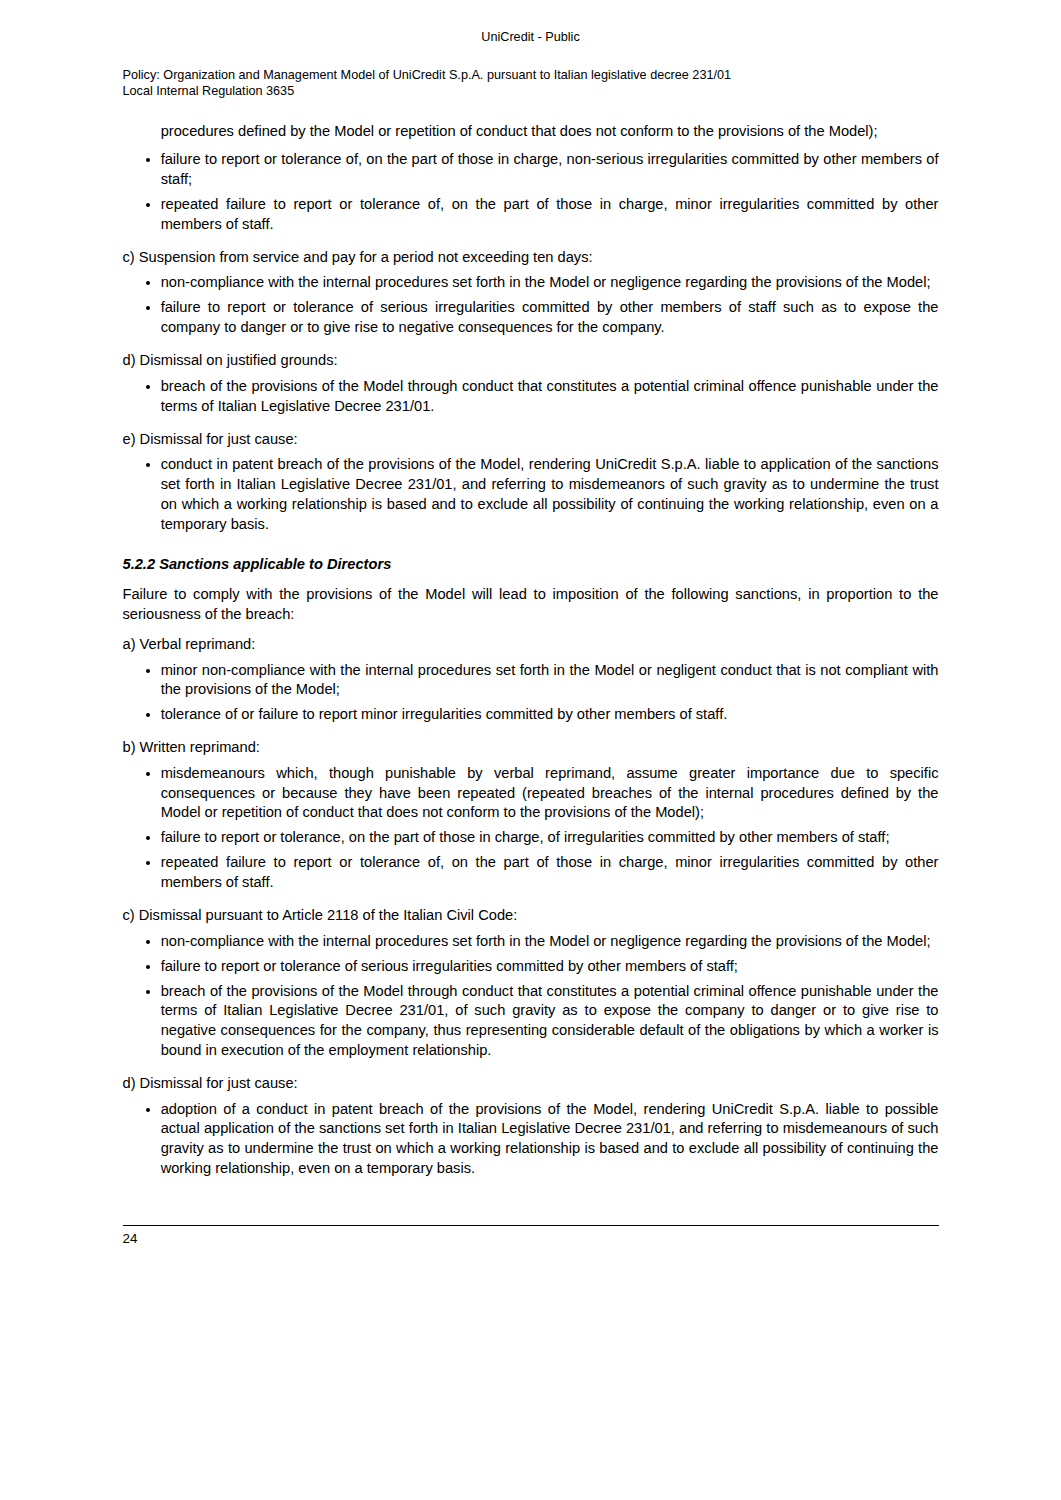UniCredit - Public
Policy: Organization and Management Model of UniCredit S.p.A. pursuant to Italian legislative decree 231/01
Local Internal Regulation 3635
procedures defined by the Model or repetition of conduct that does not conform to the provisions of the Model);
failure to report or tolerance of, on the part of those in charge, non-serious irregularities committed by other members of staff;
repeated failure to report or tolerance of, on the part of those in charge, minor irregularities committed by other members of staff.
c) Suspension from service and pay for a period not exceeding ten days:
non-compliance with the internal procedures set forth in the Model or negligence regarding the provisions of the Model;
failure to report or tolerance of serious irregularities committed by other members of staff such as to expose the company to danger or to give rise to negative consequences for the company.
d) Dismissal on justified grounds:
breach of the provisions of the Model through conduct that constitutes a potential criminal offence punishable under the terms of Italian Legislative Decree 231/01.
e) Dismissal for just cause:
conduct in patent breach of the provisions of the Model, rendering UniCredit S.p.A. liable to application of the sanctions set forth in Italian Legislative Decree 231/01, and referring to misdemeanors of such gravity as to undermine the trust on which a working relationship is based and to exclude all possibility of continuing the working relationship, even on a temporary basis.
5.2.2 Sanctions applicable to Directors
Failure to comply with the provisions of the Model will lead to imposition of the following sanctions, in proportion to the seriousness of the breach:
a) Verbal reprimand:
minor non-compliance with the internal procedures set forth in the Model or negligent conduct that is not compliant with the provisions of the Model;
tolerance of or failure to report minor irregularities committed by other members of staff.
b) Written reprimand:
misdemeanours which, though punishable by verbal reprimand, assume greater importance due to specific consequences or because they have been repeated (repeated breaches of the internal procedures defined by the Model or repetition of conduct that does not conform to the provisions of the Model);
failure to report or tolerance, on the part of those in charge, of irregularities committed by other members of staff;
repeated failure to report or tolerance of, on the part of those in charge, minor irregularities committed by other members of staff.
c) Dismissal pursuant to Article 2118 of the Italian Civil Code:
non-compliance with the internal procedures set forth in the Model or negligence regarding the provisions of the Model;
failure to report or tolerance of serious irregularities committed by other members of staff;
breach of the provisions of the Model through conduct that constitutes a potential criminal offence punishable under the terms of Italian Legislative Decree 231/01, of such gravity as to expose the company to danger or to give rise to negative consequences for the company, thus representing considerable default of the obligations by which a worker is bound in execution of the employment relationship.
d) Dismissal for just cause:
adoption of a conduct in patent breach of the provisions of the Model, rendering UniCredit S.p.A. liable to possible actual application of the sanctions set forth in Italian Legislative Decree 231/01, and referring to misdemeanours of such gravity as to undermine the trust on which a working relationship is based and to exclude all possibility of continuing the working relationship, even on a temporary basis.
24